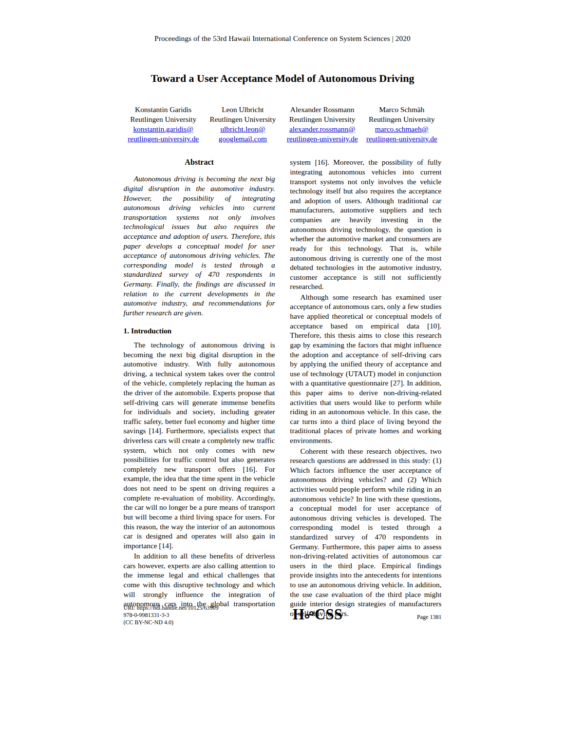Proceedings of the 53rd Hawaii International Conference on System Sciences | 2020
Toward a User Acceptance Model of Autonomous Driving
| Konstantin Garidis Reutlingen University konstantin.garidis@ reutlingen-university.de | Leon Ulbricht Reutlingen University ulbricht.leon@ googlemail.com | Alexander Rossmann Reutlingen University alexander.rossmann@ reutlingen-university.de | Marco Schmäh Reutlingen University marco.schmaeh@ reutlingen-university.de |
Abstract
Autonomous driving is becoming the next big digital disruption in the automotive industry. However, the possibility of integrating autonomous driving vehicles into current transportation systems not only involves technological issues but also requires the acceptance and adoption of users. Therefore, this paper develops a conceptual model for user acceptance of autonomous driving vehicles. The corresponding model is tested through a standardized survey of 470 respondents in Germany. Finally, the findings are discussed in relation to the current developments in the automotive industry, and recommendations for further research are given.
1. Introduction
The technology of autonomous driving is becoming the next big digital disruption in the automotive industry. With fully autonomous driving, a technical system takes over the control of the vehicle, completely replacing the human as the driver of the automobile. Experts propose that self-driving cars will generate immense benefits for individuals and society, including greater traffic safety, better fuel economy and higher time savings [14]. Furthermore, specialists expect that driverless cars will create a completely new traffic system, which not only comes with new possibilities for traffic control but also generates completely new transport offers [16]. For example, the idea that the time spent in the vehicle does not need to be spent on driving requires a complete re-evaluation of mobility. Accordingly, the car will no longer be a pure means of transport but will become a third living space for users. For this reason, the way the interior of an autonomous car is designed and operates will also gain in importance [14].
In addition to all these benefits of driverless cars however, experts are also calling attention to the immense legal and ethical challenges that come with this disruptive technology and which will strongly influence the integration of autonomous cars into the global transportation system [16]. Moreover, the possibility of fully integrating autonomous vehicles into current transport systems not only involves the vehicle technology itself but also requires the acceptance and adoption of users. Although traditional car manufacturers, automotive suppliers and tech companies are heavily investing in the autonomous driving technology, the question is whether the automotive market and consumers are ready for this technology. That is, while autonomous driving is currently one of the most debated technologies in the automotive industry, customer acceptance is still not sufficiently researched.
Although some research has examined user acceptance of autonomous cars, only a few studies have applied theoretical or conceptual models of acceptance based on empirical data [10]. Therefore, this thesis aims to close this research gap by examining the factors that might influence the adoption and acceptance of self-driving cars by applying the unified theory of acceptance and use of technology (UTAUT) model in conjunction with a quantitative questionnaire [27]. In addition, this paper aims to derive non-driving-related activities that users would like to perform while riding in an autonomous vehicle. In this case, the car turns into a third place of living beyond the traditional places of private homes and working environments.
Coherent with these research objectives, two research questions are addressed in this study: (1) Which factors influence the user acceptance of autonomous driving vehicles? and (2) Which activities would people perform while riding in an autonomous vehicle? In line with these questions, a conceptual model for user acceptance of autonomous driving vehicles is developed. The corresponding model is tested through a standardized survey of 470 respondents in Germany. Furthermore, this paper aims to assess non-driving-related activities of autonomous car users in the third place. Empirical findings provide insights into the antecedents for intentions to use an autonomous driving vehicle. In addition, the use case evaluation of the third place might guide interior design strategies of manufacturers of self-driving cars.
URI: https://hdl.handle.net/10125/63909
978-0-9981331-3-3
(CC BY-NC-ND 4.0)
Page 1381
H☍CSS